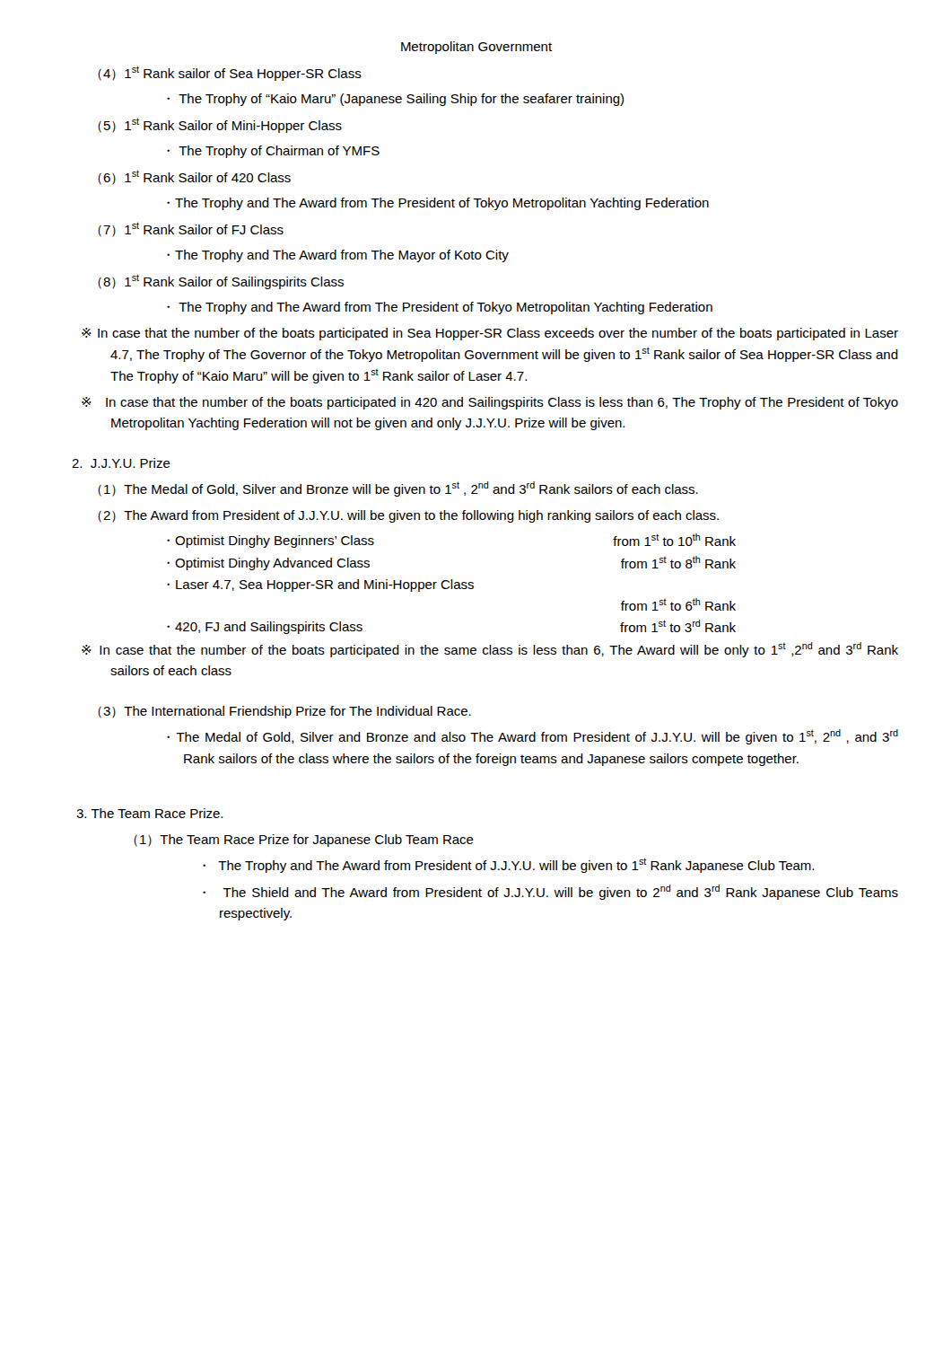Metropolitan Government
（4）1st Rank sailor of Sea Hopper-SR Class
・ The Trophy of “Kaio Maru” (Japanese Sailing Ship for the seafarer training)
（5）1st Rank Sailor of Mini-Hopper Class
・ The Trophy of Chairman of YMFS
（6）1st Rank Sailor of 420 Class
・The Trophy and The Award from The President of Tokyo Metropolitan Yachting Federation
（7）1st Rank Sailor of FJ Class
・The Trophy and The Award from The Mayor of Koto City
（8）1st Rank Sailor of Sailingspirits Class
・ The Trophy and The Award from The President of Tokyo Metropolitan Yachting Federation
※ In case that the number of the boats participated in Sea Hopper-SR Class exceeds over the number of the boats participated in Laser 4.7, The Trophy of The Governor of the Tokyo Metropolitan Government will be given to 1st Rank sailor of Sea Hopper-SR Class and The Trophy of “Kaio Maru” will be given to 1st Rank sailor of Laser 4.7.
※ In case that the number of the boats participated in 420 and Sailingspirits Class is less than 6, The Trophy of The President of Tokyo Metropolitan Yachting Federation will not be given and only J.J.Y.U. Prize will be given.
2. J.J.Y.U. Prize
（1）The Medal of Gold, Silver and Bronze will be given to 1st , 2nd and 3rd Rank sailors of each class.
（2）The Award from President of J.J.Y.U. will be given to the following high ranking sailors of each class.
・Optimist Dinghy Beginners’ Class from 1st to 10th Rank
・Optimist Dinghy Advanced Class from 1st to 8th Rank
・Laser 4.7, Sea Hopper-SR and Mini-Hopper Class
from 1st to 6th Rank
・420, FJ and Sailingspirits Class from 1st to 3rd Rank
※ In case that the number of the boats participated in the same class is less than 6, The Award will be only to 1st ,2nd and 3rd Rank sailors of each class
（3）The International Friendship Prize for The Individual Race.
・The Medal of Gold, Silver and Bronze and also The Award from President of J.J.Y.U. will be given to 1st, 2nd , and 3rd Rank sailors of the class where the sailors of the foreign teams and Japanese sailors compete together.
3. The Team Race Prize.
（1）The Team Race Prize for Japanese Club Team Race
・ The Trophy and The Award from President of J.J.Y.U. will be given to 1st Rank Japanese Club Team.
・ The Shield and The Award from President of J.J.Y.U. will be given to 2nd and 3rd Rank Japanese Club Teams respectively.